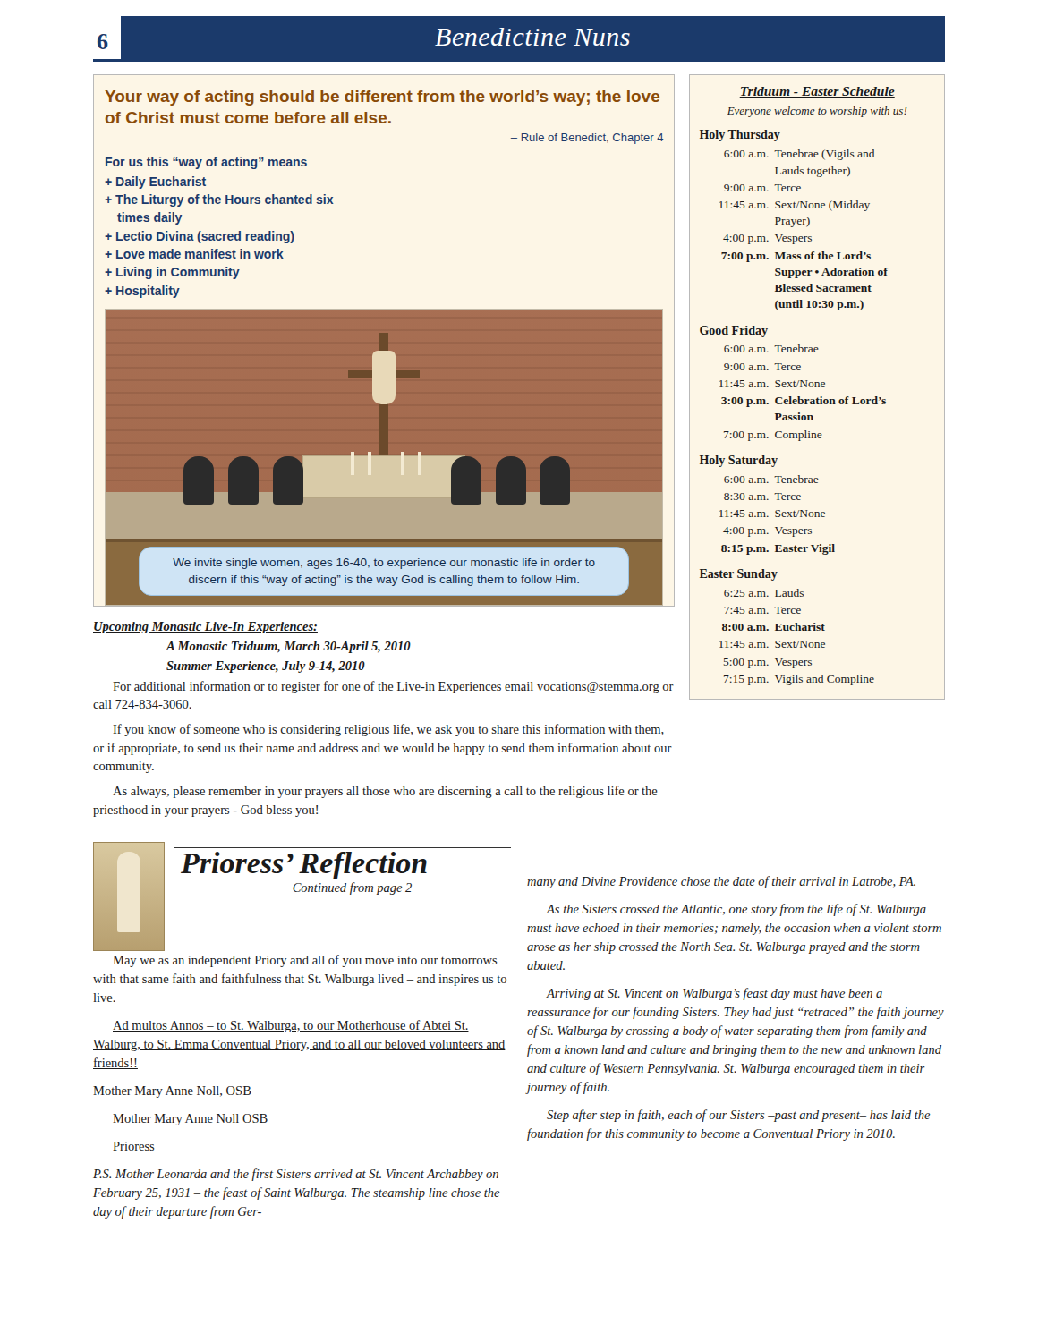6
Benedictine Nuns
Your way of acting should be different from the world’s way; the love of Christ must come before all else.
– Rule of Benedict, Chapter 4
For us this “way of acting” means
Daily Eucharist
The Liturgy of the Hours chanted six
times daily
Lectio Divina (sacred reading)
Love made manifest in work
Living in Community
Hospitality
We invite single women, ages 16-40, to experience our monastic life in order to discern if this “way of acting” is the way God is calling them to follow Him.
Upcoming Monastic Live-In Experiences:
A Monastic Triduum, March 30-April 5, 2010
Summer Experience, July 9-14, 2010
For additional information or to register for one of the Live-in Experiences email vocations@stemma.org or call 724-834-3060.
If you know of someone who is considering religious life, we ask you to share this information with them, or if appropriate, to send us their name and address and we would be happy to send them information about our community.
As always, please remember in your prayers all those who are discerning a call to the religious life or the priesthood in your prayers - God bless you!
Triduum - Easter Schedule
Everyone welcome to worship with us!
Holy Thursday
| 6:00 a.m. | Tenebrae (Vigils and Lauds together) |
| 9:00 a.m. | Terce |
| 11:45 a.m. | Sext/None (Midday Prayer) |
| 4:00 p.m. | Vespers |
| 7:00 p.m. | Mass of the Lord’s Supper • Adoration of Blessed Sacrament (until 10:30 p.m.) |
Good Friday
| 6:00 a.m. | Tenebrae |
| 9:00 a.m. | Terce |
| 11:45 a.m. | Sext/None |
| 3:00 p.m. | Celebration of Lord’s Passion |
| 7:00 p.m. | Compline |
Holy Saturday
| 6:00 a.m. | Tenebrae |
| 8:30 a.m. | Terce |
| 11:45 a.m. | Sext/None |
| 4:00 p.m. | Vespers |
| 8:15 p.m. | Easter Vigil |
Easter Sunday
| 6:25 a.m. | Lauds |
| 7:45 a.m. | Terce |
| 8:00 a.m. | Eucharist |
| 11:45 a.m. | Sext/None |
| 5:00 p.m. | Vespers |
| 7:15 p.m. | Vigils and Compline |
Prioress’ Reflection
Continued from page 2
May we as an independent Priory and all of you move into our tomorrows with that same faith and faithfulness that St. Walburga lived – and inspires us to live.
Ad multos Annos – to St. Walburga, to our Motherhouse of Abtei St. Walburg, to St. Emma Conventual Priory, and to all our beloved volunteers and friends!!
Mother Mary Anne Noll, OSB
Mother Mary Anne Noll OSB
Prioress
P.S. Mother Leonarda and the first Sisters arrived at St. Vincent Archabbey on February 25, 1931 – the feast of Saint Walburga. The steamship line chose the day of their departure from Ger-
many and Divine Providence chose the date of their arrival in Latrobe, PA.
As the Sisters crossed the Atlantic, one story from the life of St. Walburga must have echoed in their memories; namely, the occasion when a violent storm arose as her ship crossed the North Sea. St. Walburga prayed and the storm abated.
Arriving at St. Vincent on Walburga’s feast day must have been a reassurance for our founding Sisters. They had just “retraced” the faith journey of St. Walburga by crossing a body of water separating them from family and from a known land and culture and bringing them to the new and unknown land and culture of Western Pennsylvania. St. Walburga encouraged them in their journey of faith.
Step after step in faith, each of our Sisters –past and present– has laid the foundation for this community to become a Conventual Priory in 2010.